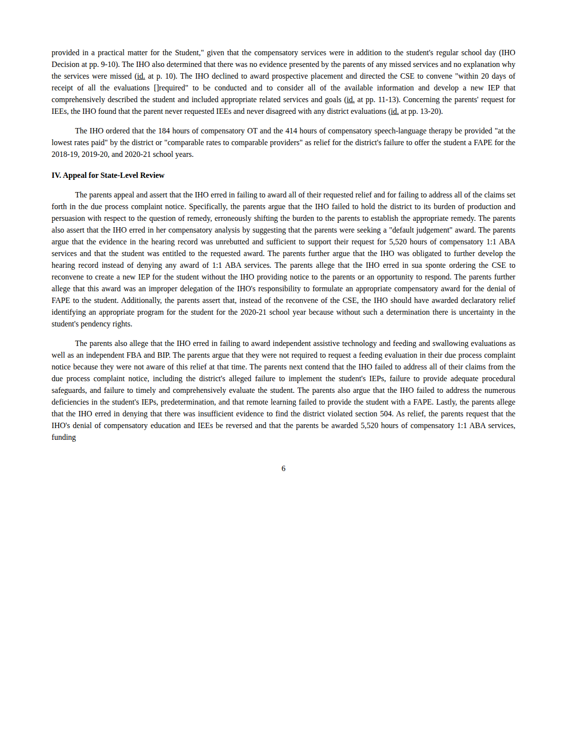provided in a practical matter for the Student," given that the compensatory services were in addition to the student's regular school day (IHO Decision at pp. 9-10). The IHO also determined that there was no evidence presented by the parents of any missed services and no explanation why the services were missed (id. at p. 10). The IHO declined to award prospective placement and directed the CSE to convene "within 20 days of receipt of all the evaluations []required" to be conducted and to consider all of the available information and develop a new IEP that comprehensively described the student and included appropriate related services and goals (id. at pp. 11-13). Concerning the parents' request for IEEs, the IHO found that the parent never requested IEEs and never disagreed with any district evaluations (id. at pp. 13-20).
The IHO ordered that the 184 hours of compensatory OT and the 414 hours of compensatory speech-language therapy be provided "at the lowest rates paid" by the district or "comparable rates to comparable providers" as relief for the district's failure to offer the student a FAPE for the 2018-19, 2019-20, and 2020-21 school years.
IV. Appeal for State-Level Review
The parents appeal and assert that the IHO erred in failing to award all of their requested relief and for failing to address all of the claims set forth in the due process complaint notice. Specifically, the parents argue that the IHO failed to hold the district to its burden of production and persuasion with respect to the question of remedy, erroneously shifting the burden to the parents to establish the appropriate remedy. The parents also assert that the IHO erred in her compensatory analysis by suggesting that the parents were seeking a "default judgement" award. The parents argue that the evidence in the hearing record was unrebutted and sufficient to support their request for 5,520 hours of compensatory 1:1 ABA services and that the student was entitled to the requested award. The parents further argue that the IHO was obligated to further develop the hearing record instead of denying any award of 1:1 ABA services. The parents allege that the IHO erred in sua sponte ordering the CSE to reconvene to create a new IEP for the student without the IHO providing notice to the parents or an opportunity to respond. The parents further allege that this award was an improper delegation of the IHO's responsibility to formulate an appropriate compensatory award for the denial of FAPE to the student. Additionally, the parents assert that, instead of the reconvene of the CSE, the IHO should have awarded declaratory relief identifying an appropriate program for the student for the 2020-21 school year because without such a determination there is uncertainty in the student's pendency rights.
The parents also allege that the IHO erred in failing to award independent assistive technology and feeding and swallowing evaluations as well as an independent FBA and BIP. The parents argue that they were not required to request a feeding evaluation in their due process complaint notice because they were not aware of this relief at that time. The parents next contend that the IHO failed to address all of their claims from the due process complaint notice, including the district's alleged failure to implement the student's IEPs, failure to provide adequate procedural safeguards, and failure to timely and comprehensively evaluate the student. The parents also argue that the IHO failed to address the numerous deficiencies in the student's IEPs, predetermination, and that remote learning failed to provide the student with a FAPE. Lastly, the parents allege that the IHO erred in denying that there was insufficient evidence to find the district violated section 504. As relief, the parents request that the IHO's denial of compensatory education and IEEs be reversed and that the parents be awarded 5,520 hours of compensatory 1:1 ABA services, funding
6